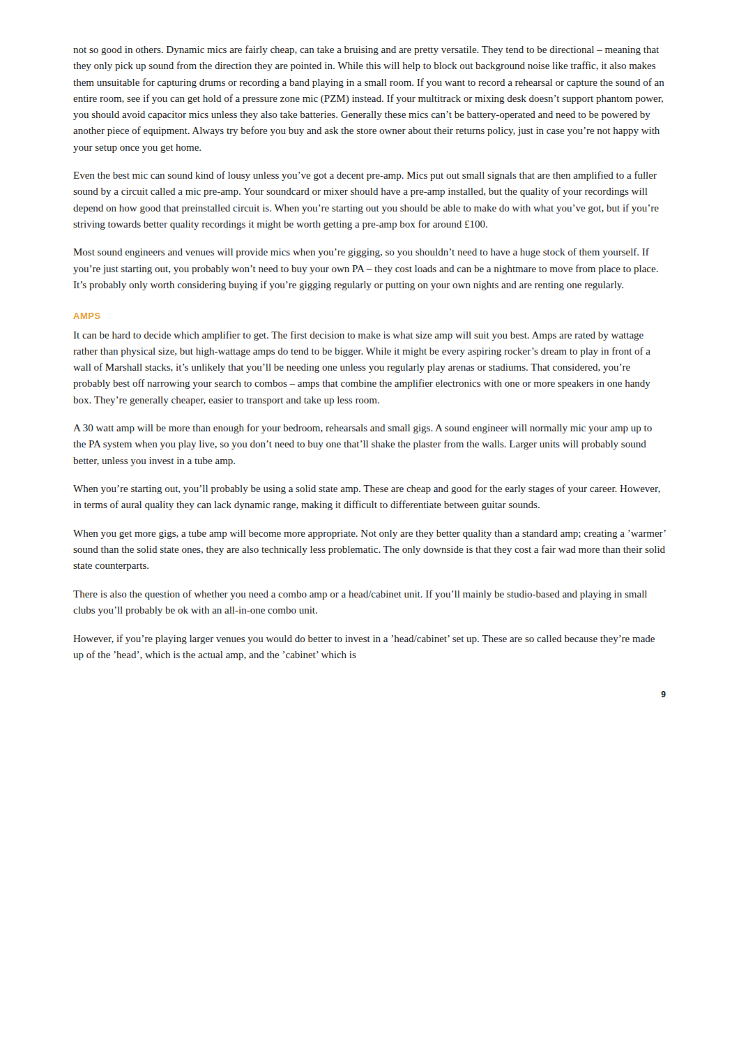not so good in others. Dynamic mics are fairly cheap, can take a bruising and are pretty versatile. They tend to be directional – meaning that they only pick up sound from the direction they are pointed in. While this will help to block out background noise like traffic, it also makes them unsuitable for capturing drums or recording a band playing in a small room. If you want to record a rehearsal or capture the sound of an entire room, see if you can get hold of a pressure zone mic (PZM) instead. If your multitrack or mixing desk doesn’t support phantom power, you should avoid capacitor mics unless they also take batteries. Generally these mics can’t be battery-operated and need to be powered by another piece of equipment. Always try before you buy and ask the store owner about their returns policy, just in case you’re not happy with your setup once you get home.
Even the best mic can sound kind of lousy unless you’ve got a decent pre-amp. Mics put out small signals that are then amplified to a fuller sound by a circuit called a mic pre-amp. Your soundcard or mixer should have a pre-amp installed, but the quality of your recordings will depend on how good that preinstalled circuit is. When you’re starting out you should be able to make do with what you’ve got, but if you’re striving towards better quality recordings it might be worth getting a pre-amp box for around £100.
Most sound engineers and venues will provide mics when you’re gigging, so you shouldn’t need to have a huge stock of them yourself. If you’re just starting out, you probably won’t need to buy your own PA – they cost loads and can be a nightmare to move from place to place. It’s probably only worth considering buying if you’re gigging regularly or putting on your own nights and are renting one regularly.
Amps
It can be hard to decide which amplifier to get. The first decision to make is what size amp will suit you best. Amps are rated by wattage rather than physical size, but high-wattage amps do tend to be bigger. While it might be every aspiring rocker’s dream to play in front of a wall of Marshall stacks, it’s unlikely that you’ll be needing one unless you regularly play arenas or stadiums. That considered, you’re probably best off narrowing your search to combos – amps that combine the amplifier electronics with one or more speakers in one handy box. They’re generally cheaper, easier to transport and take up less room.
A 30 watt amp will be more than enough for your bedroom, rehearsals and small gigs. A sound engineer will normally mic your amp up to the PA system when you play live, so you don’t need to buy one that’ll shake the plaster from the walls. Larger units will probably sound better, unless you invest in a tube amp.
When you’re starting out, you’ll probably be using a solid state amp. These are cheap and good for the early stages of your career. However, in terms of aural quality they can lack dynamic range, making it difficult to differentiate between guitar sounds.
When you get more gigs, a tube amp will become more appropriate. Not only are they better quality than a standard amp; creating a ’warmer’ sound than the solid state ones, they are also technically less problematic. The only downside is that they cost a fair wad more than their solid state counterparts.
There is also the question of whether you need a combo amp or a head/cabinet unit. If you’ll mainly be studio-based and playing in small clubs you’ll probably be ok with an all-in-one combo unit.
However, if you’re playing larger venues you would do better to invest in a ’head/cabinet’ set up. These are so called because they’re made up of the ’head’, which is the actual amp, and the ’cabinet’ which is
9